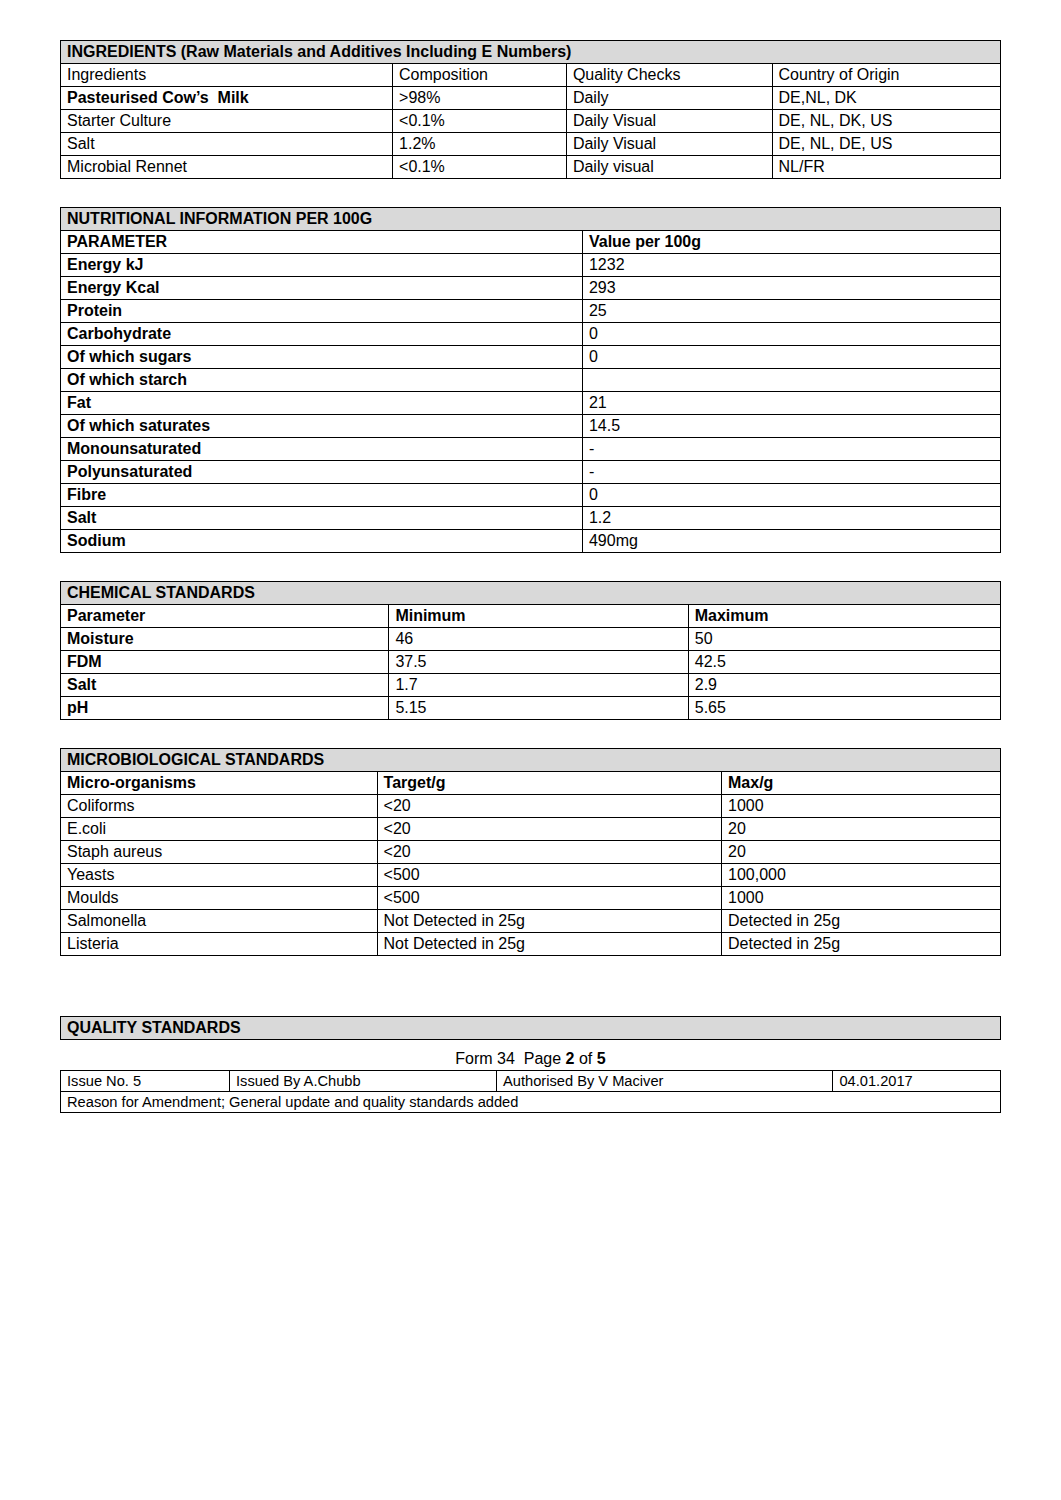| INGREDIENTS (Raw Materials and Additives Including E Numbers) |
| Ingredients | Composition | Quality Checks | Country of Origin |
| Pasteurised Cow’s Milk | >98% | Daily | DE,NL, DK |
| Starter Culture | <0.1% | Daily Visual | DE, NL, DK, US |
| Salt | 1.2% | Daily Visual | DE, NL, DE, US |
| Microbial Rennet | <0.1% | Daily visual | NL/FR |
| NUTRITIONAL INFORMATION PER 100G |
| PARAMETER | Value per 100g |
| Energy kJ | 1232 |
| Energy Kcal | 293 |
| Protein | 25 |
| Carbohydrate | 0 |
| Of which sugars | 0 |
| Of which starch | |
| Fat | 21 |
| Of which saturates | 14.5 |
| Monounsaturated | - |
| Polyunsaturated | - |
| Fibre | 0 |
| Salt | 1.2 |
| Sodium | 490mg |
| CHEMICAL STANDARDS |
| Parameter | Minimum | Maximum |
| Moisture | 46 | 50 |
| FDM | 37.5 | 42.5 |
| Salt | 1.7 | 2.9 |
| pH | 5.15 | 5.65 |
| MICROBIOLOGICAL STANDARDS |
| Micro-organisms | Target/g | Max/g |
| Coliforms | <20 | 1000 |
| E.coli | <20 | 20 |
| Staph aureus | <20 | 20 |
| Yeasts | <500 | 100,000 |
| Moulds | <500 | 1000 |
| Salmonella | Not Detected in 25g | Detected in 25g |
| Listeria | Not Detected in 25g | Detected in 25g |
| QUALITY STANDARDS |
Form 34 Page 2 of 5
| Issue No. 5 | Issued By A.Chubb | Authorised By V Maciver | 04.01.2017 |
| Reason for Amendment; General update and quality standards added |